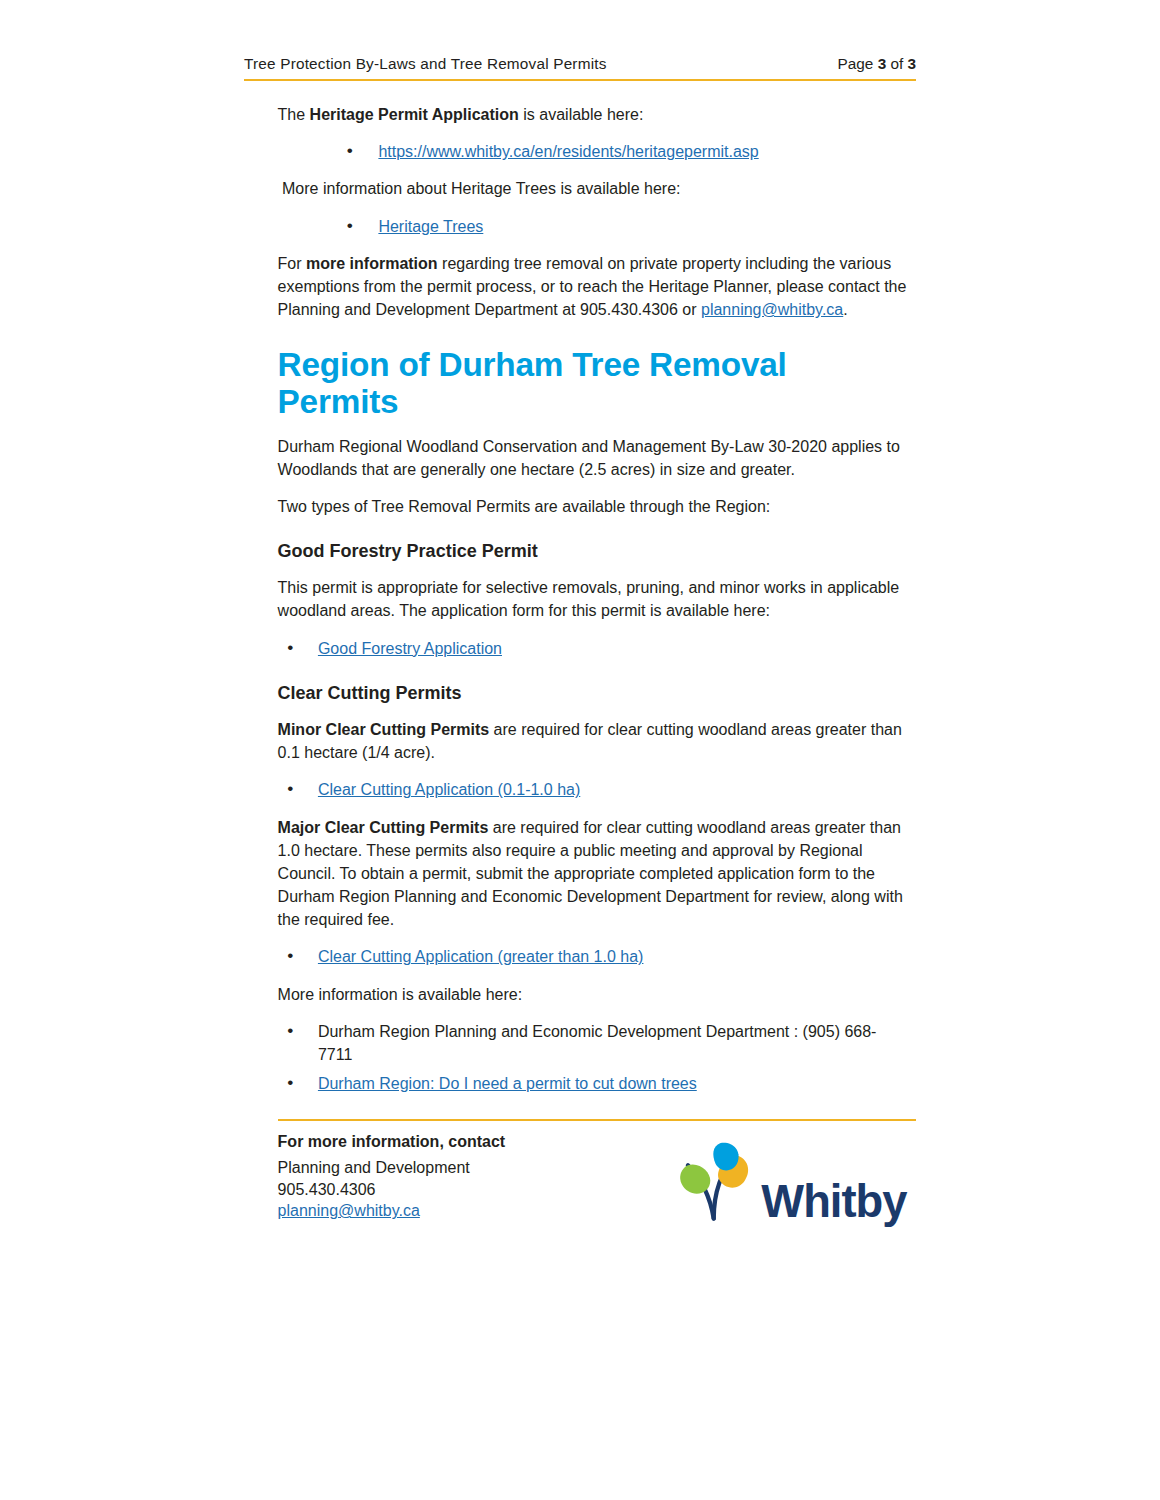Tree Protection By-Laws and Tree Removal Permits
Page 3 of 3
The Heritage Permit Application is available here:
https://www.whitby.ca/en/residents/heritagepermit.asp
More information about Heritage Trees is available here:
Heritage Trees
For more information regarding tree removal on private property including the various exemptions from the permit process, or to reach the Heritage Planner, please contact the Planning and Development Department at 905.430.4306 or planning@whitby.ca.
Region of Durham Tree Removal Permits
Durham Regional Woodland Conservation and Management By-Law 30-2020 applies to Woodlands that are generally one hectare (2.5 acres) in size and greater.
Two types of Tree Removal Permits are available through the Region:
Good Forestry Practice Permit
This permit is appropriate for selective removals, pruning, and minor works in applicable woodland areas. The application form for this permit is available here:
Good Forestry Application
Clear Cutting Permits
Minor Clear Cutting Permits are required for clear cutting woodland areas greater than 0.1 hectare (1/4 acre).
Clear Cutting Application (0.1-1.0 ha)
Major Clear Cutting Permits are required for clear cutting woodland areas greater than 1.0 hectare. These permits also require a public meeting and approval by Regional Council. To obtain a permit, submit the appropriate completed application form to the Durham Region Planning and Economic Development Department for review, along with the required fee.
Clear Cutting Application (greater than 1.0 ha)
More information is available here:
Durham Region Planning and Economic Development Department : (905) 668-7711
Durham Region: Do I need a permit to cut down trees
For more information, contact Planning and Development
905.430.4306
planning@whitby.ca
Whitby